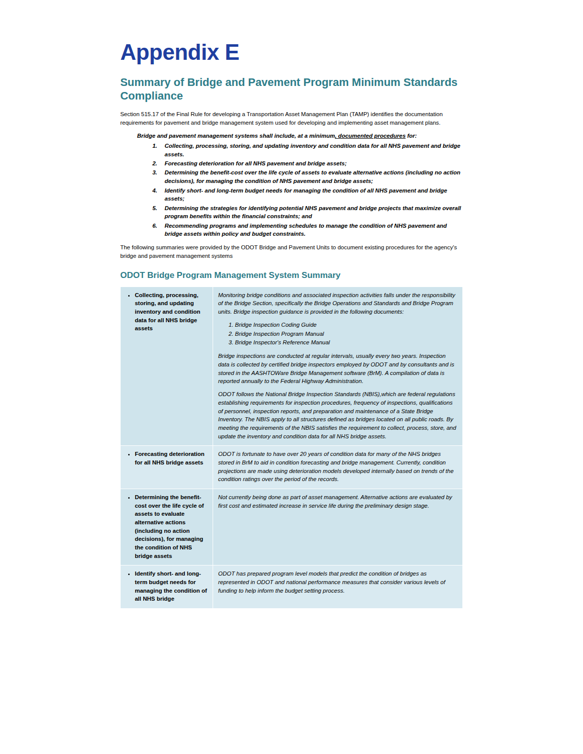Appendix E
Summary of Bridge and Pavement Program Minimum Standards
Compliance
Section 515.17 of the Final Rule for developing a Transportation Asset Management Plan (TAMP) identifies the documentation requirements for pavement and bridge management system used for developing and implementing asset management plans.
Bridge and pavement management systems shall include, at a minimum, documented procedures for:
Collecting, processing, storing, and updating inventory and condition data for all NHS pavement and bridge assets.
Forecasting deterioration for all NHS pavement and bridge assets;
Determining the benefit-cost over the life cycle of assets to evaluate alternative actions (including no action decisions), for managing the condition of NHS pavement and bridge assets;
Identify short- and long-term budget needs for managing the condition of all NHS pavement and bridge assets;
Determining the strategies for identifying potential NHS pavement and bridge projects that maximize overall program benefits within the financial constraints; and
Recommending programs and implementing schedules to manage the condition of NHS pavement and bridge assets within policy and budget constraints.
The following summaries were provided by the ODOT Bridge and Pavement Units to document existing procedures for the agency's bridge and pavement management systems
ODOT Bridge Program Management System Summary
| Collecting, processing, storing, and updating inventory and condition data for all NHS bridge assets | Monitoring bridge conditions and associated inspection activities falls under the responsibility of the Bridge Section, specifically the Bridge Operations and Standards and Bridge Program units. Bridge inspection guidance is provided in the following documents: Bridge Inspection Coding Guide Bridge Inspection Program Manual Bridge Inspector's Reference Manual Bridge inspections are conducted at regular intervals, usually every two years. Inspection data is collected by certified bridge inspectors employed by ODOT and by consultants and is stored in the AASHTOWare Bridge Management software (BrM). A compilation of data is reported annually to the Federal Highway Administration. ODOT follows the National Bridge Inspection Standards (NBIS),which are federal regulations establishing requirements for inspection procedures, frequency of inspections, qualifications of personnel, inspection reports, and preparation and maintenance of a State Bridge Inventory. The NBIS apply to all structures defined as bridges located on all public roads. By meeting the requirements of the NBIS satisfies the requirement to collect, process, store, and update the inventory and condition data for all NHS bridge assets. |
| Forecasting deterioration for all NHS bridge assets | ODOT is fortunate to have over 20 years of condition data for many of the NHS bridges stored in BrM to aid in condition forecasting and bridge management. Currently, condition projections are made using deterioration models developed internally based on trends of the condition ratings over the period of the records. |
| Determining the benefit-cost over the life cycle of assets to evaluate alternative actions (including no action decisions), for managing the condition of NHS bridge assets | Not currently being done as part of asset management. Alternative actions are evaluated by first cost and estimated increase in service life during the preliminary design stage. |
| Identify short- and long-term budget needs for managing the condition of all NHS bridge | ODOT has prepared program level models that predict the condition of bridges as represented in ODOT and national performance measures that consider various levels of funding to help inform the budget setting process. |